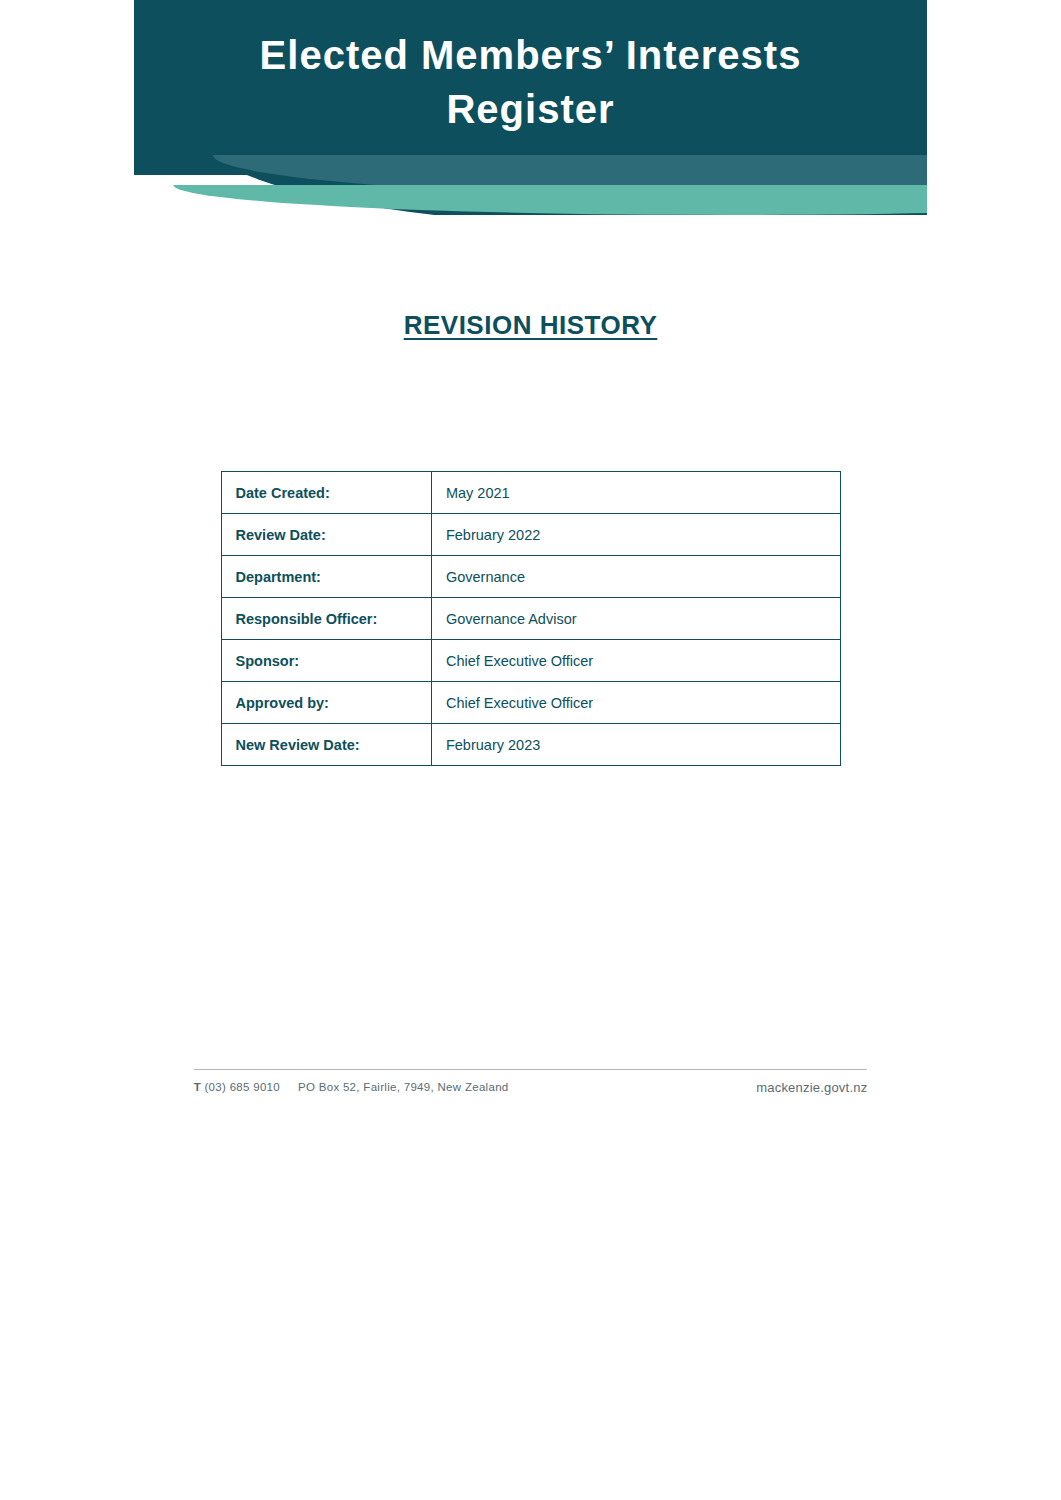Elected Members’ Interests Register
REVISION HISTORY
| Date Created: | May 2021 |
| Review Date: | February 2022 |
| Department: | Governance |
| Responsible Officer: | Governance Advisor |
| Sponsor: | Chief Executive Officer |
| Approved by: | Chief Executive Officer |
| New Review Date: | February 2023 |
T (03) 685 9010 PO Box 52, Fairlie, 7949, New Zealand
mackenzie.govt.nz